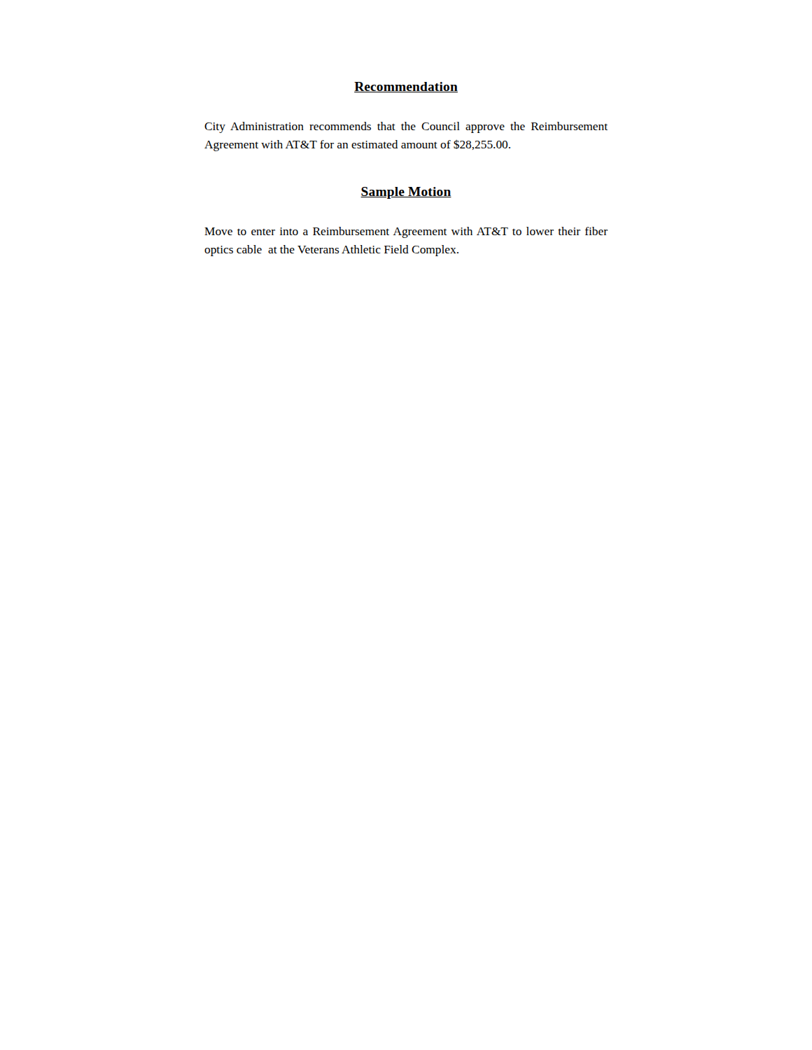Recommendation
City Administration recommends that the Council approve the Reimbursement Agreement with AT&T for an estimated amount of $28,255.00.
Sample Motion
Move to enter into a Reimbursement Agreement with AT&T to lower their fiber optics cable at the Veterans Athletic Field Complex.